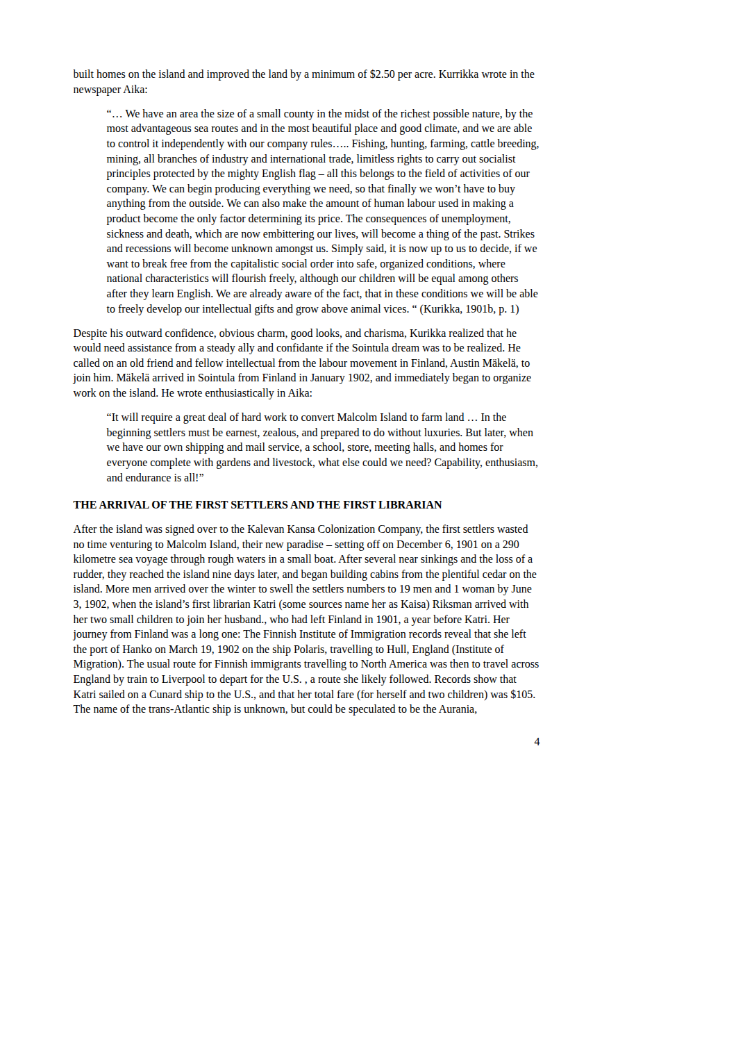built homes on the island and improved the land by a minimum of $2.50 per acre. Kurrikka wrote in the newspaper Aika:
“… We have an area the size of a small county in the midst of the richest possible nature, by the most advantageous sea routes and in the most beautiful place and good climate, and we are able to control it independently with our company rules….. Fishing, hunting, farming, cattle breeding, mining, all branches of industry and international trade, limitless rights to carry out socialist principles protected by the mighty English flag – all this belongs to the field of activities of our company. We can begin producing everything we need, so that finally we won’t have to buy anything from the outside. We can also make the amount of human labour used in making a product become the only factor determining its price. The consequences of unemployment, sickness and death, which are now embittering our lives, will become a thing of the past. Strikes and recessions will become unknown amongst us. Simply said, it is now up to us to decide, if we want to break free from the capitalistic social order into safe, organized conditions, where national characteristics will flourish freely, although our children will be equal among others after they learn English. We are already aware of the fact, that in these conditions we will be able to freely develop our intellectual gifts and grow above animal vices. “ (Kurikka, 1901b, p. 1)
Despite his outward confidence, obvious charm, good looks, and charisma, Kurikka realized that he would need assistance from a steady ally and confidante if the Sointula dream was to be realized. He called on an old friend and fellow intellectual from the labour movement in Finland, Austin Mäkelä, to join him. Mäkelä arrived in Sointula from Finland in January 1902, and immediately began to organize work on the island. He wrote enthusiastically in Aika:
“It will require a great deal of hard work to convert Malcolm Island to farm land … In the beginning settlers must be earnest, zealous, and prepared to do without luxuries. But later, when we have our own shipping and mail service, a school, store, meeting halls, and homes for everyone complete with gardens and livestock, what else could we need? Capability, enthusiasm, and endurance is all!”
The Arrival of the First Settlers and the First Librarian
After the island was signed over to the Kalevan Kansa Colonization Company, the first settlers wasted no time venturing to Malcolm Island, their new paradise – setting off on December 6, 1901 on a 290 kilometre sea voyage through rough waters in a small boat. After several near sinkings and the loss of a rudder, they reached the island nine days later, and began building cabins from the plentiful cedar on the island. More men arrived over the winter to swell the settlers numbers to 19 men and 1 woman by June 3, 1902, when the island’s first librarian Katri (some sources name her as Kaisa) Riksman arrived with her two small children to join her husband., who had left Finland in 1901, a year before Katri. Her journey from Finland was a long one: The Finnish Institute of Immigration records reveal that she left the port of Hanko on March 19, 1902 on the ship Polaris, travelling to Hull, England (Institute of Migration). The usual route for Finnish immigrants travelling to North America was then to travel across England by train to Liverpool to depart for the U.S. , a route she likely followed. Records show that Katri sailed on a Cunard ship to the U.S., and that her total fare (for herself and two children) was $105. The name of the trans-Atlantic ship is unknown, but could be speculated to be the Aurania,
4